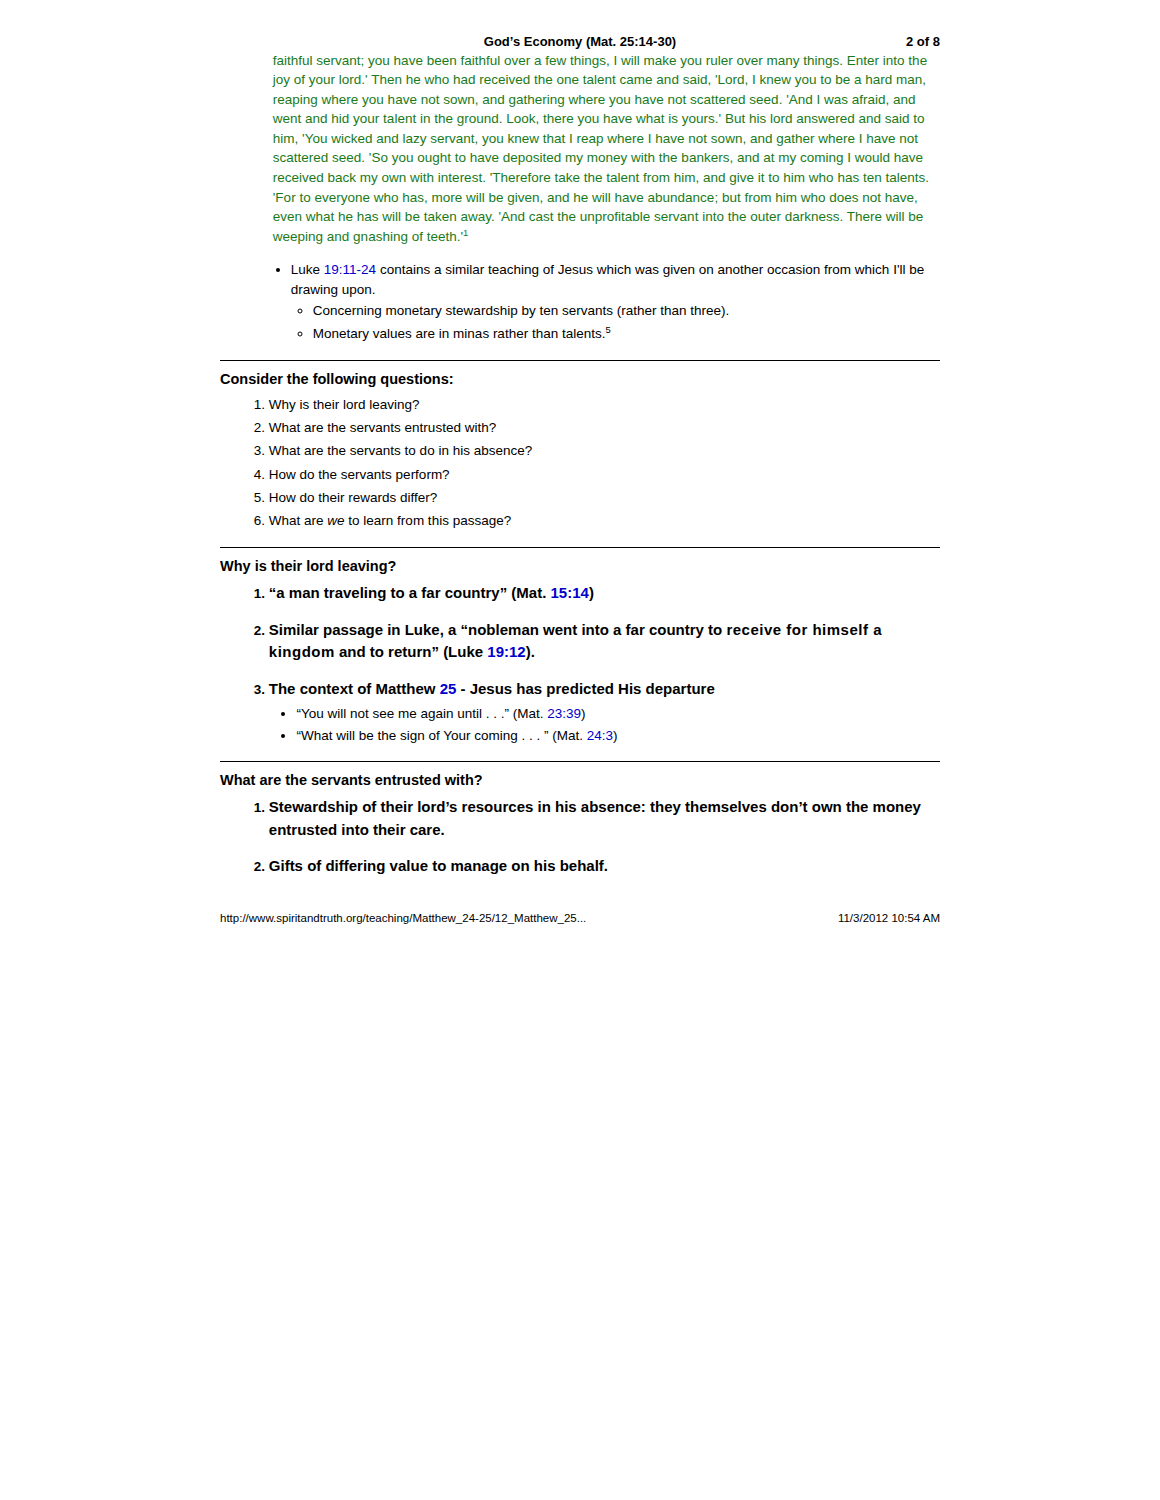God’s Economy (Mat. 25:14-30)
2 of 8
faithful servant; you have been faithful over a few things, I will make you ruler over many things. Enter into the joy of your lord.' Then he who had received the one talent came and said, 'Lord, I knew you to be a hard man, reaping where you have not sown, and gathering where you have not scattered seed. 'And I was afraid, and went and hid your talent in the ground. Look, there you have what is yours.' But his lord answered and said to him, 'You wicked and lazy servant, you knew that I reap where I have not sown, and gather where I have not scattered seed. 'So you ought to have deposited my money with the bankers, and at my coming I would have received back my own with interest. 'Therefore take the talent from him, and give it to him who has ten talents. 'For to everyone who has, more will be given, and he will have abundance; but from him who does not have, even what he has will be taken away. 'And cast the unprofitable servant into the outer darkness. There will be weeping and gnashing of teeth.'1
Luke 19:11-24 contains a similar teaching of Jesus which was given on another occasion from which I'll be drawing upon.
Concerning monetary stewardship by ten servants (rather than three).
Monetary values are in minas rather than talents.5
Consider the following questions:
Why is their lord leaving?
What are the servants entrusted with?
What are the servants to do in his absence?
How do the servants perform?
How do their rewards differ?
What are we to learn from this passage?
Why is their lord leaving?
“a man traveling to a far country” (Mat. 15:14)
Similar passage in Luke, a “nobleman went into a far country to receive for himself a kingdom and to return” (Luke 19:12).
The context of Matthew 25 - Jesus has predicted His departure
“You will not see me again until . . .” (Mat. 23:39)
“What will be the sign of Your coming . . . ” (Mat. 24:3)
What are the servants entrusted with?
Stewardship of their lord’s resources in his absence: they themselves don’t own the money entrusted into their care.
Gifts of differing value to manage on his behalf.
http://www.spiritandtruth.org/teaching/Matthew_24-25/12_Matthew_25... 11/3/2012 10:54 AM